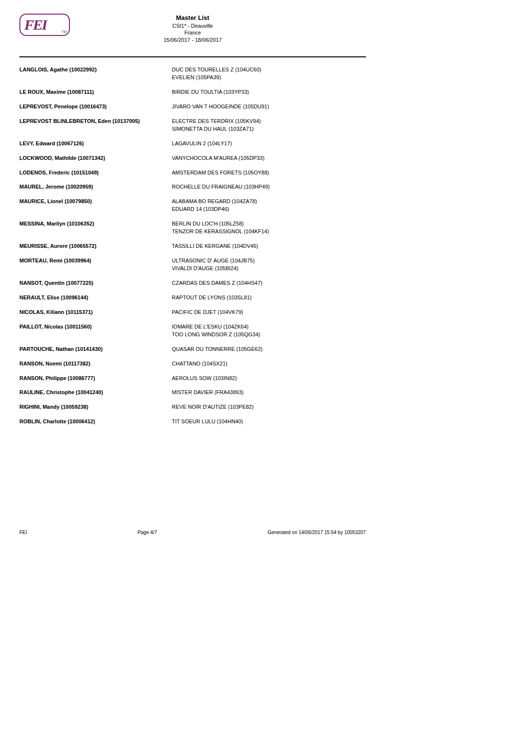FEI TM
Master List
CSI1* - Deauville
France
15/06/2017 - 18/06/2017
| LANGLOIS, Agathe (10022992) | DUC DES TOURELLES Z (104UC60) EVELIEN (105PA39) |
| LE ROUX, Maxime (10087111) | BIRDIE DU TOULTIA (103YP33) |
| LEPREVOST, Penelope (10016473) | JIVARO VAN T HOOGEINDE (105DU91) |
| LEPREVOST BLINLEBRETON, Eden (10137005) | ELECTRE DES TERDRIX (105KV94) SIMONETTA DU HAUL (103ZA71) |
| LEVY, Edward (10067126) | LAGAVULIN 2 (104LY17) |
| LOCKWOOD, Mathilde (10071342) | VANYCHOCOLA M'AUREA (105DP33) |
| LODENOS, Frederic (10151049) | AMSTERDAM DES FORETS (105OY88) |
| MAUREL, Jerome (10020959) | ROCHELLE DU FRAIGNEAU (103HP49) |
| MAURICE, Lionel (10079850) | ALABAMA BO REGARD (104ZA78) EDUARD 14 (103DP46) |
| MESSINA, Marilyn (10106352) | BERLIN DU LOC'H (105LZ58) TENZOR DE KERASSIGNOL (104KF14) |
| MEURISSE, Aurore (10065572) | TASSILLI DE KERGANE (104DV45) |
| MORTEAU, Remi (10039964) | ULTRASONIC D' AUGE (104JB75) VIVALDI D'AUGE (105BI24) |
| NANSOT, Quentin (10077225) | CZARDAS DES DAMES Z (104HS47) |
| NERAULT, Elise (10096144) | RAPTOUT DE LYONS (103SL81) |
| NICOLAS, Kiliann (10115371) | PACIFIC DE DJET (104VK79) |
| PAILLOT, Nicolas (10011560) | IOMARE DE L'ESKU (104ZK64) TOO LONG WINDSOR Z (105QG34) |
| PARTOUCHE, Nathan (10141430) | QUASAR DU TONNERRE (105GE62) |
| RANSON, Noemi (10117382) | CHATTANO (104SX21) |
| RANSON, Philippe (10086777) | AEROLUS SOW (103IN82) |
| RAULINE, Christophe (10041240) | MISTER DAVIER (FRA43893) |
| RIGHINI, Mandy (10059238) | REVE NOIR D'AUTIZE (103PE82) |
| ROBLIN, Charlotte (10006412) | TIT SOEUR LULU (104HN40) |
FEI Generated on 14/06/2017 15:54 by 10053207
Page 4/7